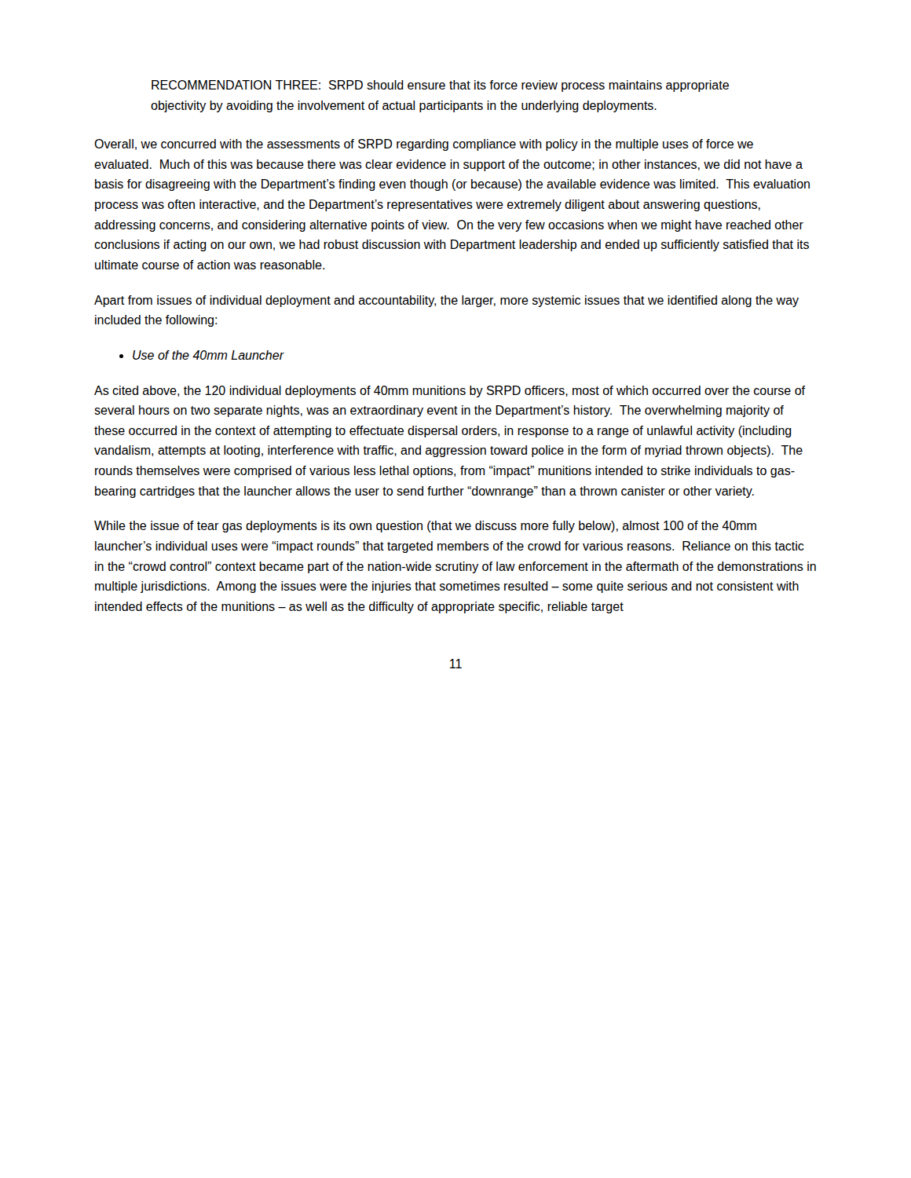RECOMMENDATION THREE: SRPD should ensure that its force review process maintains appropriate objectivity by avoiding the involvement of actual participants in the underlying deployments.
Overall, we concurred with the assessments of SRPD regarding compliance with policy in the multiple uses of force we evaluated. Much of this was because there was clear evidence in support of the outcome; in other instances, we did not have a basis for disagreeing with the Department’s finding even though (or because) the available evidence was limited. This evaluation process was often interactive, and the Department’s representatives were extremely diligent about answering questions, addressing concerns, and considering alternative points of view. On the very few occasions when we might have reached other conclusions if acting on our own, we had robust discussion with Department leadership and ended up sufficiently satisfied that its ultimate course of action was reasonable.
Apart from issues of individual deployment and accountability, the larger, more systemic issues that we identified along the way included the following:
Use of the 40mm Launcher
As cited above, the 120 individual deployments of 40mm munitions by SRPD officers, most of which occurred over the course of several hours on two separate nights, was an extraordinary event in the Department’s history. The overwhelming majority of these occurred in the context of attempting to effectuate dispersal orders, in response to a range of unlawful activity (including vandalism, attempts at looting, interference with traffic, and aggression toward police in the form of myriad thrown objects). The rounds themselves were comprised of various less lethal options, from “impact” munitions intended to strike individuals to gas-bearing cartridges that the launcher allows the user to send further “downrange” than a thrown canister or other variety.
While the issue of tear gas deployments is its own question (that we discuss more fully below), almost 100 of the 40mm launcher’s individual uses were “impact rounds” that targeted members of the crowd for various reasons. Reliance on this tactic in the “crowd control” context became part of the nation-wide scrutiny of law enforcement in the aftermath of the demonstrations in multiple jurisdictions. Among the issues were the injuries that sometimes resulted – some quite serious and not consistent with intended effects of the munitions – as well as the difficulty of appropriate specific, reliable target
11